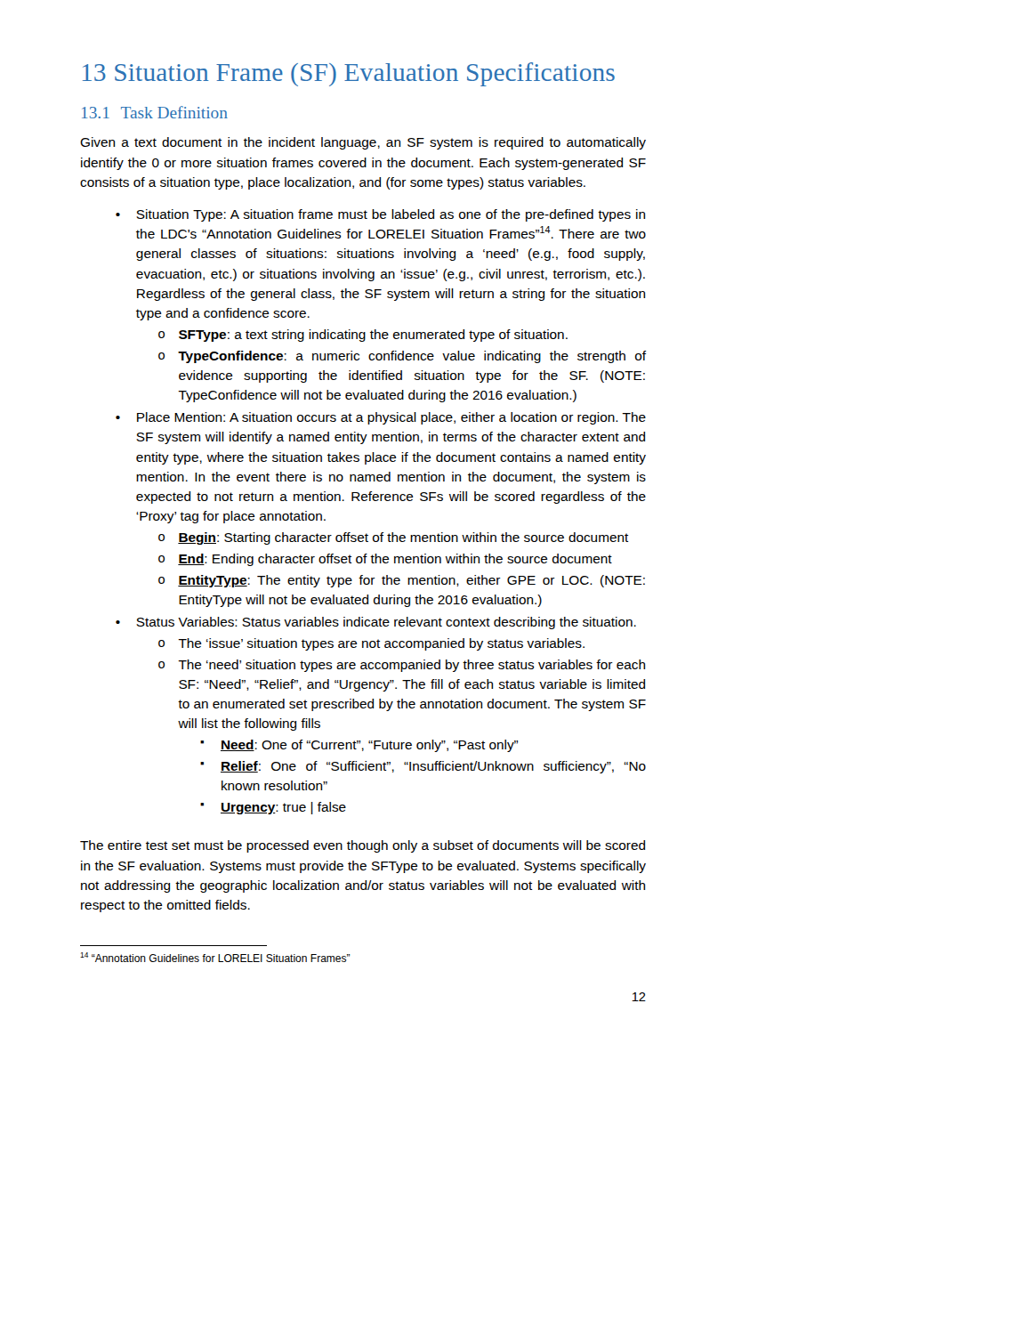13 Situation Frame (SF) Evaluation Specifications
13.1 Task Definition
Given a text document in the incident language, an SF system is required to automatically identify the 0 or more situation frames covered in the document. Each system-generated SF consists of a situation type, place localization, and (for some types) status variables.
Situation Type: A situation frame must be labeled as one of the pre-defined types in the LDC's “Annotation Guidelines for LORELEI Situation Frames”14. There are two general classes of situations: situations involving a ‘need’ (e.g., food supply, evacuation, etc.) or situations involving an ‘issue’ (e.g., civil unrest, terrorism, etc.). Regardless of the general class, the SF system will return a string for the situation type and a confidence score.
SFType: a text string indicating the enumerated type of situation.
TypeConfidence: a numeric confidence value indicating the strength of evidence supporting the identified situation type for the SF. (NOTE: TypeConfidence will not be evaluated during the 2016 evaluation.)
Place Mention: A situation occurs at a physical place, either a location or region. The SF system will identify a named entity mention, in terms of the character extent and entity type, where the situation takes place if the document contains a named entity mention. In the event there is no named mention in the document, the system is expected to not return a mention. Reference SFs will be scored regardless of the ‘Proxy’ tag for place annotation.
Begin: Starting character offset of the mention within the source document
End: Ending character offset of the mention within the source document
EntityType: The entity type for the mention, either GPE or LOC. (NOTE: EntityType will not be evaluated during the 2016 evaluation.)
Status Variables: Status variables indicate relevant context describing the situation.
The ‘issue’ situation types are not accompanied by status variables.
The ‘need’ situation types are accompanied by three status variables for each SF: “Need”, “Relief”, and “Urgency”. The fill of each status variable is limited to an enumerated set prescribed by the annotation document. The system SF will list the following fills
Need: One of “Current”, “Future only”, “Past only”
Relief: One of “Sufficient”, “Insufficient/Unknown sufficiency”, “No known resolution”
Urgency: true | false
The entire test set must be processed even though only a subset of documents will be scored in the SF evaluation. Systems must provide the SFType to be evaluated. Systems specifically not addressing the geographic localization and/or status variables will not be evaluated with respect to the omitted fields.
14 “Annotation Guidelines for LORELEI Situation Frames”
12